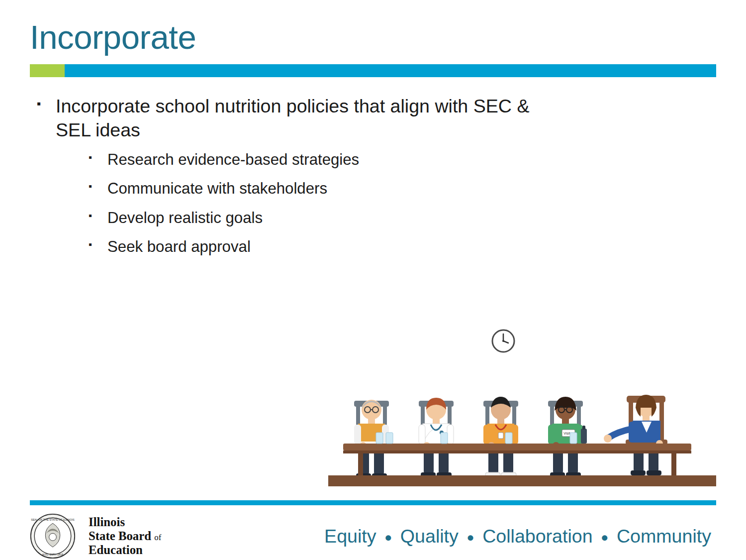Incorporate
Incorporate school nutrition policies that align with SEC & SEL ideas
Research evidence-based strategies
Communicate with stakeholders
Develop realistic goals
Seek board approval
Visitor
SEAL OF THE STATE OF ILLINOIS AUG. 26TH 1818
Illinois
State Board of
Education
Equity ● Quality ● Collaboration ● Community